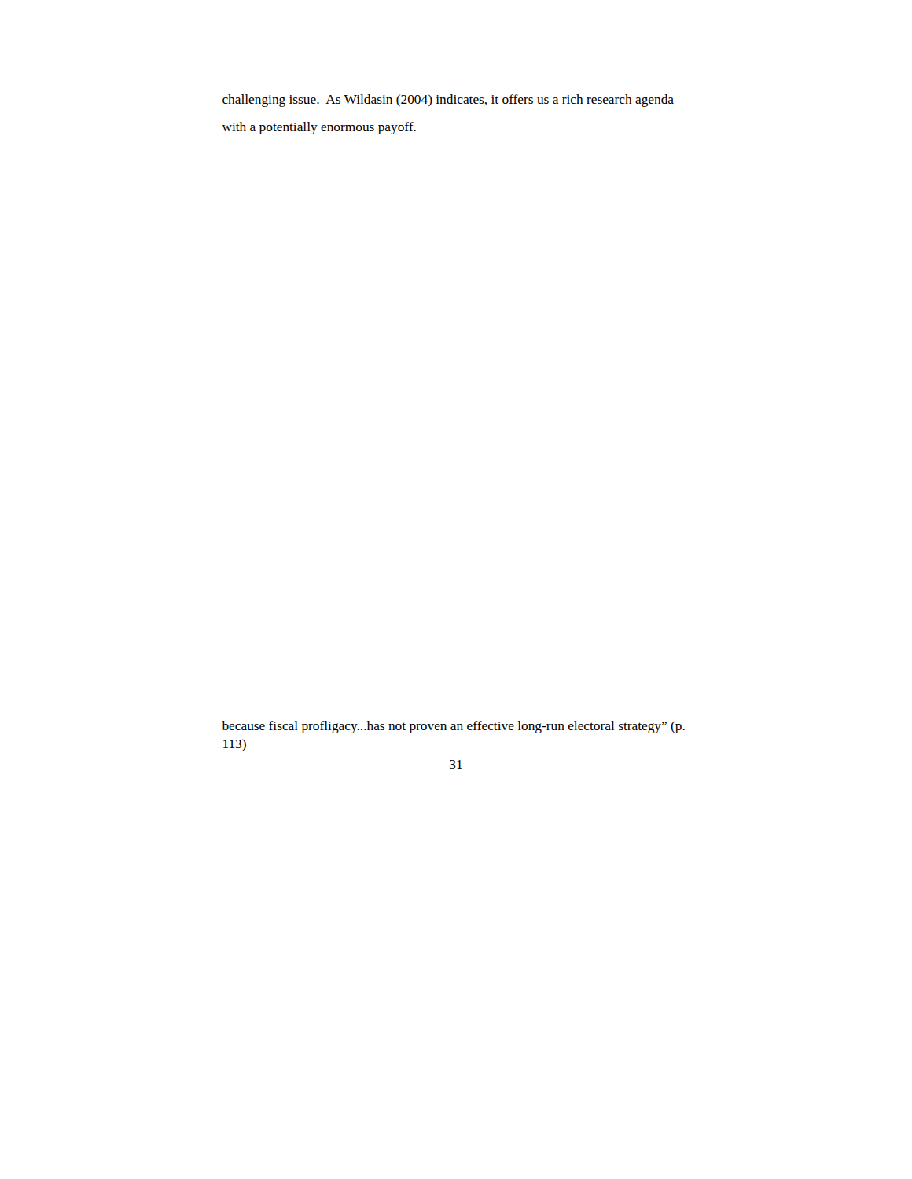challenging issue. As Wildasin (2004) indicates, it offers us a rich research agenda with a potentially enormous payoff.
because fiscal profligacy...has not proven an effective long-run electoral strategy” (p. 113)
31